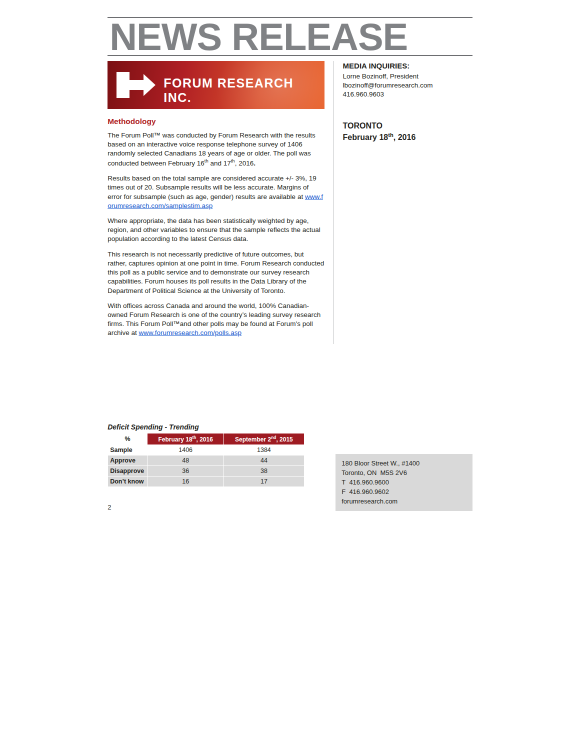NEWS RELEASE
FORUM RESEARCH INC.
Methodology
The Forum Poll™ was conducted by Forum Research with the results based on an interactive voice response telephone survey of 1406 randomly selected Canadians 18 years of age or older. The poll was conducted between February 16th and 17th, 2016.
Results based on the total sample are considered accurate +/- 3%, 19 times out of 20. Subsample results will be less accurate. Margins of error for subsample (such as age, gender) results are available at www.forumresearch.com/samplestim.asp
Where appropriate, the data has been statistically weighted by age, region, and other variables to ensure that the sample reflects the actual population according to the latest Census data.
This research is not necessarily predictive of future outcomes, but rather, captures opinion at one point in time. Forum Research conducted this poll as a public service and to demonstrate our survey research capabilities. Forum houses its poll results in the Data Library of the Department of Political Science at the University of Toronto.
With offices across Canada and around the world, 100% Canadian-owned Forum Research is one of the country’s leading survey research firms. This Forum Poll™and other polls may be found at Forum's poll archive at www.forumresearch.com/polls.asp
MEDIA INQUIRIES: Lorne Bozinoff, President
lbozinoff@forumresearch.com
416.960.9603
TORONTO
February 18th, 2016
Deficit Spending - Trending
| % | February 18 th , 2016 | September 2 nd , 2015 |
| --- | --- | --- |
| Sample | 1406 | 1384 |
| Approve | 48 | 44 |
| Disapprove | 36 | 38 |
| Don’t know | 16 | 17 |
2
180 Bloor Street W., #1400
Toronto, ON M5S 2V6
T 416.960.9600
F 416.960.9602
forumresearch.com